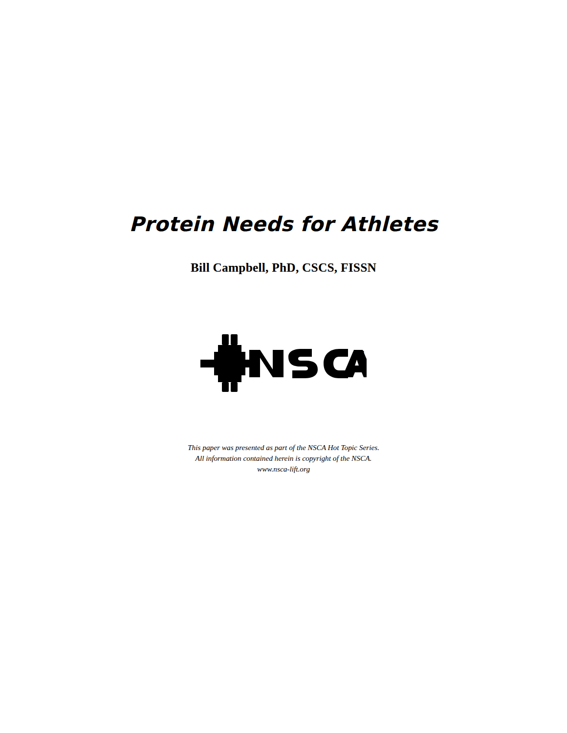Protein Needs for Athletes
Bill Campbell, PhD, CSCS, FISSN
TM
This paper was presented as part of the NSCA Hot Topic Series.
All information contained herein is copyright of the NSCA.
www.nsca-lift.org